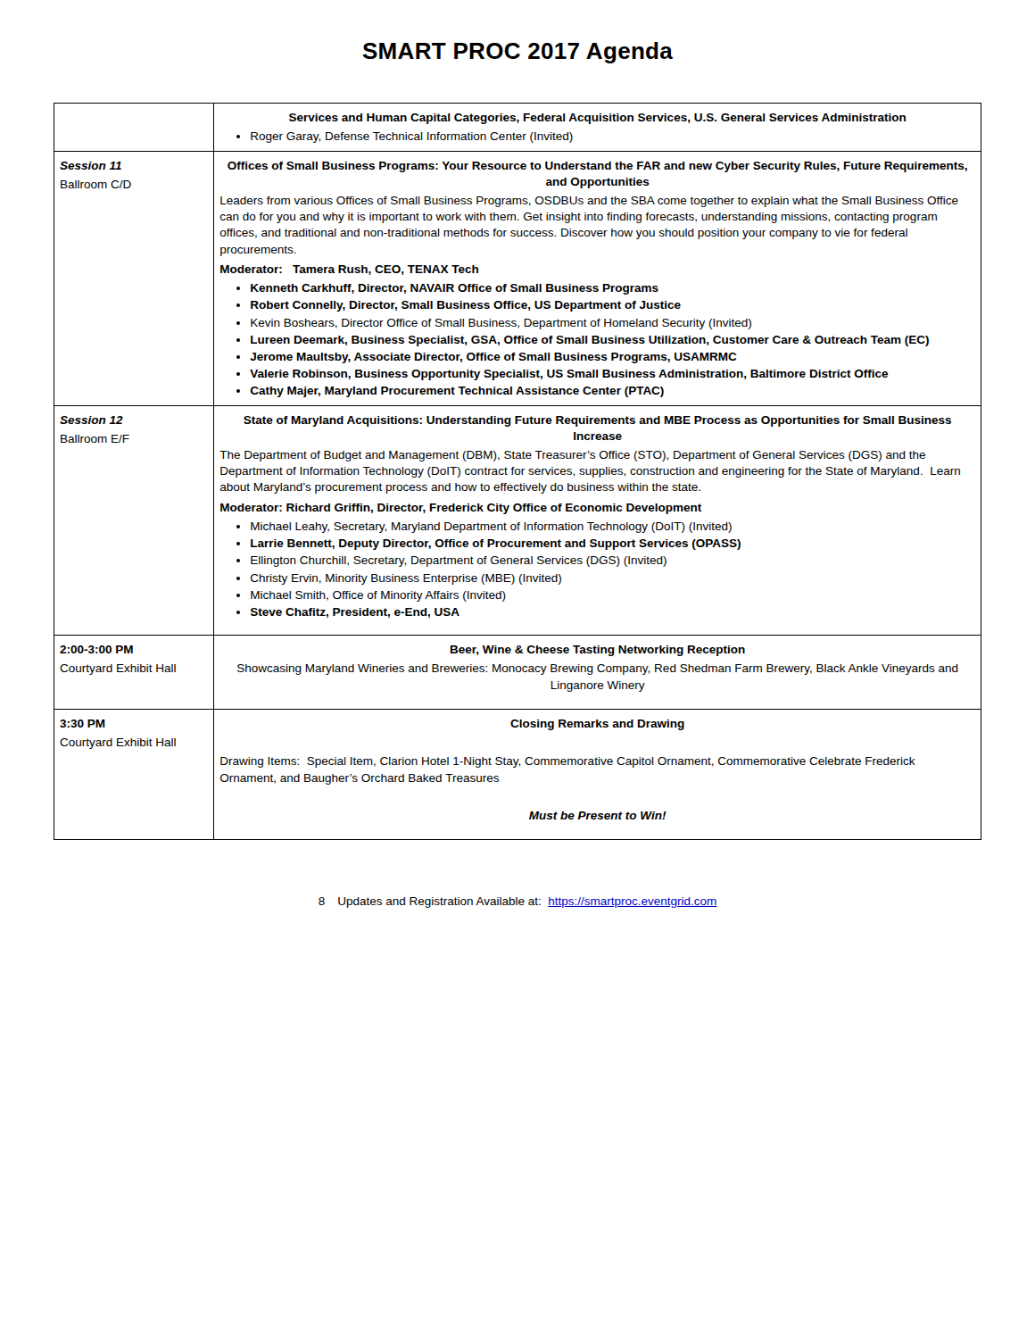SMART PROC 2017 Agenda
| | Services and Human Capital Categories, Federal Acquisition Services, U.S. General Services Administration Roger Garay, Defense Technical Information Center (Invited) |
| Session 11 Ballroom C/D | Offices of Small Business Programs: Your Resource to Understand the FAR and new Cyber Security Rules, Future Requirements, and Opportunities Leaders from various Offices of Small Business Programs, OSDBUs and the SBA come together to explain what the Small Business Office can do for you and why it is important to work with them. Get insight into finding forecasts, understanding missions, contacting program offices, and traditional and non-traditional methods for success. Discover how you should position your company to vie for federal procurements. Moderator: Tamera Rush, CEO, TENAX Tech Kenneth Carkhuff, Director, NAVAIR Office of Small Business Programs Robert Connelly, Director, Small Business Office, US Department of Justice Kevin Boshears, Director Office of Small Business, Department of Homeland Security (Invited) Lureen Deemark, Business Specialist, GSA, Office of Small Business Utilization, Customer Care & Outreach Team (EC) Jerome Maultsby, Associate Director, Office of Small Business Programs, USAMRMC Valerie Robinson, Business Opportunity Specialist, US Small Business Administration, Baltimore District Office Cathy Majer, Maryland Procurement Technical Assistance Center (PTAC) |
| Session 12 Ballroom E/F | State of Maryland Acquisitions: Understanding Future Requirements and MBE Process as Opportunities for Small Business Increase The Department of Budget and Management (DBM), State Treasurer’s Office (STO), Department of General Services (DGS) and the Department of Information Technology (DoIT) contract for services, supplies, construction and engineering for the State of Maryland. Learn about Maryland’s procurement process and how to effectively do business within the state. Moderator: Richard Griffin, Director, Frederick City Office of Economic Development Michael Leahy, Secretary, Maryland Department of Information Technology (DoIT) (Invited) Larrie Bennett, Deputy Director, Office of Procurement and Support Services (OPASS) Ellington Churchill, Secretary, Department of General Services (DGS) (Invited) Christy Ervin, Minority Business Enterprise (MBE) (Invited) Michael Smith, Office of Minority Affairs (Invited) Steve Chafitz, President, e-End, USA |
| 2:00-3:00 PM Courtyard Exhibit Hall | Beer, Wine & Cheese Tasting Networking Reception Showcasing Maryland Wineries and Breweries: Monocacy Brewing Company, Red Shedman Farm Brewery, Black Ankle Vineyards and Linganore Winery |
| 3:30 PM Courtyard Exhibit Hall | Closing Remarks and Drawing Drawing Items: Special Item, Clarion Hotel 1-Night Stay, Commemorative Capitol Ornament, Commemorative Celebrate Frederick Ornament, and Baugher’s Orchard Baked Treasures Must be Present to Win! |
8 Updates and Registration Available at: https://smartproc.eventgrid.com